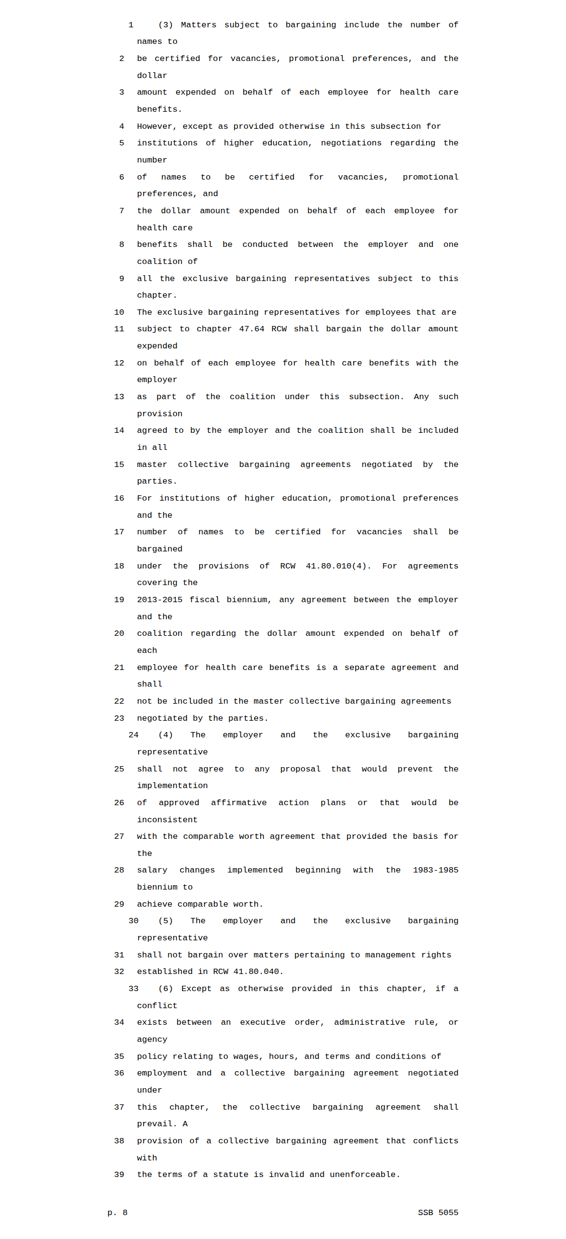(3) Matters subject to bargaining include the number of names to
be certified for vacancies, promotional preferences, and the dollar
amount expended on behalf of each employee for health care benefits.
However, except as provided otherwise in this subsection for
institutions of higher education, negotiations regarding the number
of names to be certified for vacancies, promotional preferences, and
the dollar amount expended on behalf of each employee for health care
benefits shall be conducted between the employer and one coalition of
all the exclusive bargaining representatives subject to this chapter.
The exclusive bargaining representatives for employees that are
subject to chapter 47.64 RCW shall bargain the dollar amount expended
on behalf of each employee for health care benefits with the employer
as part of the coalition under this subsection. Any such provision
agreed to by the employer and the coalition shall be included in all
master collective bargaining agreements negotiated by the parties.
For institutions of higher education, promotional preferences and the
number of names to be certified for vacancies shall be bargained
under the provisions of RCW 41.80.010(4). For agreements covering the
2013-2015 fiscal biennium, any agreement between the employer and the
coalition regarding the dollar amount expended on behalf of each
employee for health care benefits is a separate agreement and shall
not be included in the master collective bargaining agreements
negotiated by the parties.
(4) The employer and the exclusive bargaining representative
shall not agree to any proposal that would prevent the implementation
of approved affirmative action plans or that would be inconsistent
with the comparable worth agreement that provided the basis for the
salary changes implemented beginning with the 1983-1985 biennium to
achieve comparable worth.
(5) The employer and the exclusive bargaining representative
shall not bargain over matters pertaining to management rights
established in RCW 41.80.040.
(6) Except as otherwise provided in this chapter, if a conflict
exists between an executive order, administrative rule, or agency
policy relating to wages, hours, and terms and conditions of
employment and a collective bargaining agreement negotiated under
this chapter, the collective bargaining agreement shall prevail. A
provision of a collective bargaining agreement that conflicts with
the terms of a statute is invalid and unenforceable.
p. 8 SSB 5055